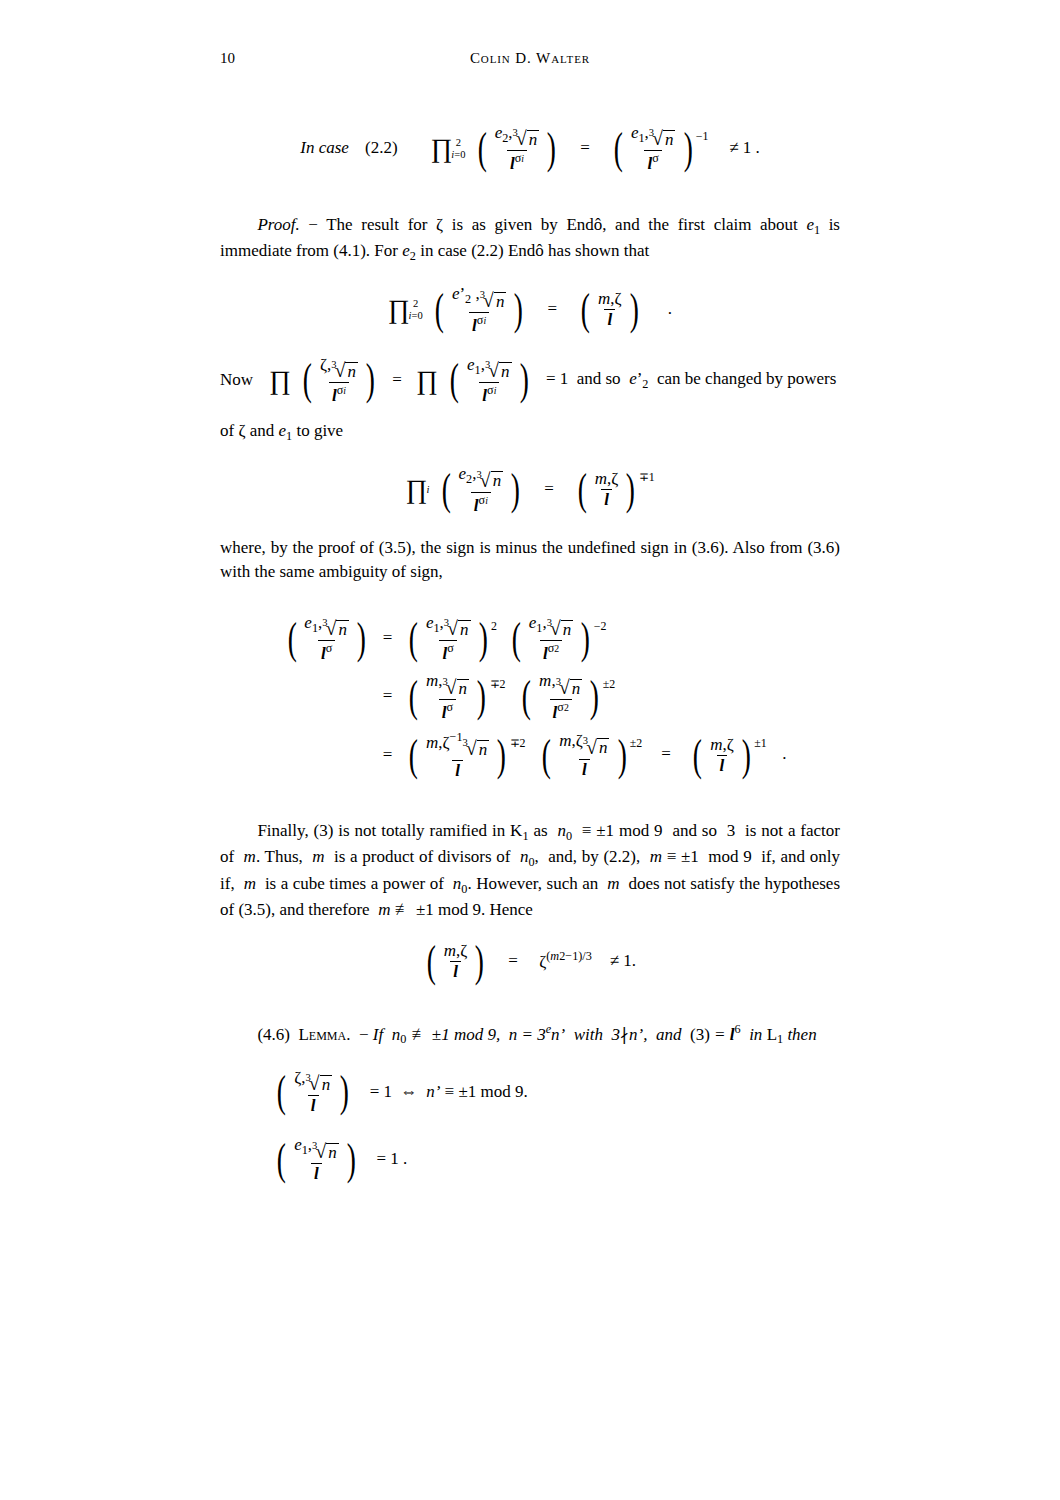10
Colin D. Walter
In case (2.2) ∏ 2 i=0 ( e 2,3√n lσi ) = ( e 1,3√n lσ ) −1 ≠ 1 .
Proof. − The result for ζ is as given by Endô, and the first claim about e 1 is immediate from (4.1). For e 2 in case (2.2) Endô has shown that
∏ 2 i=0 ( e’2 ,3√n lσi ) = ( m,ζ l ) .
Now ∏ ( ζ,3√n lσi ) = ∏ ( e 1,3√n lσi ) = 1 and so e’2 can be changed by powers
of ζ and e 1 to give
∏ i ( e 2,3√n lσi ) = ( m,ζ l ) ∓1
where, by the proof of (3.5), the sign is minus the undefined sign in (3.6). Also from (3.6) with the same ambiguity of sign,
( e 1,3√n lσ ) = ( e 1,3√n lσ ) 2 ( e 1,3√n lσ2 ) −2
= ( m,3√n lσ ) ∓2 ( m,3√n lσ2 ) ±2
= ( m,ζ−13√n l ) ∓2 ( m,ζ3√n l ) ±2 = ( m,ζ l ) ±1 .
Finally, (3) is not totally ramified in K1 as n 0 ≡ ±1 mod 9 and so 3 is not a factor of m. Thus, m is a product of divisors of n 0, and, by (2.2), m ≡ ±1 mod 9 if, and only if, m is a cube times a power of n 0. However, such an m does not satisfy the hypotheses of (3.5), and therefore m ≢ ±1 mod 9. Hence
( m,ζ l ) = ζ(m2−1)/3 ≠ 1.
(4.6) Lemma. − If n 0 ≢ ±1 mod 9, n = 3en’ with 3∤n’, and (3) = l 6 in L1 then
( ζ,3√n l ) = 1 ⇔ n’ ≡ ±1 mod 9.
( e 1,3√n l ) = 1 .